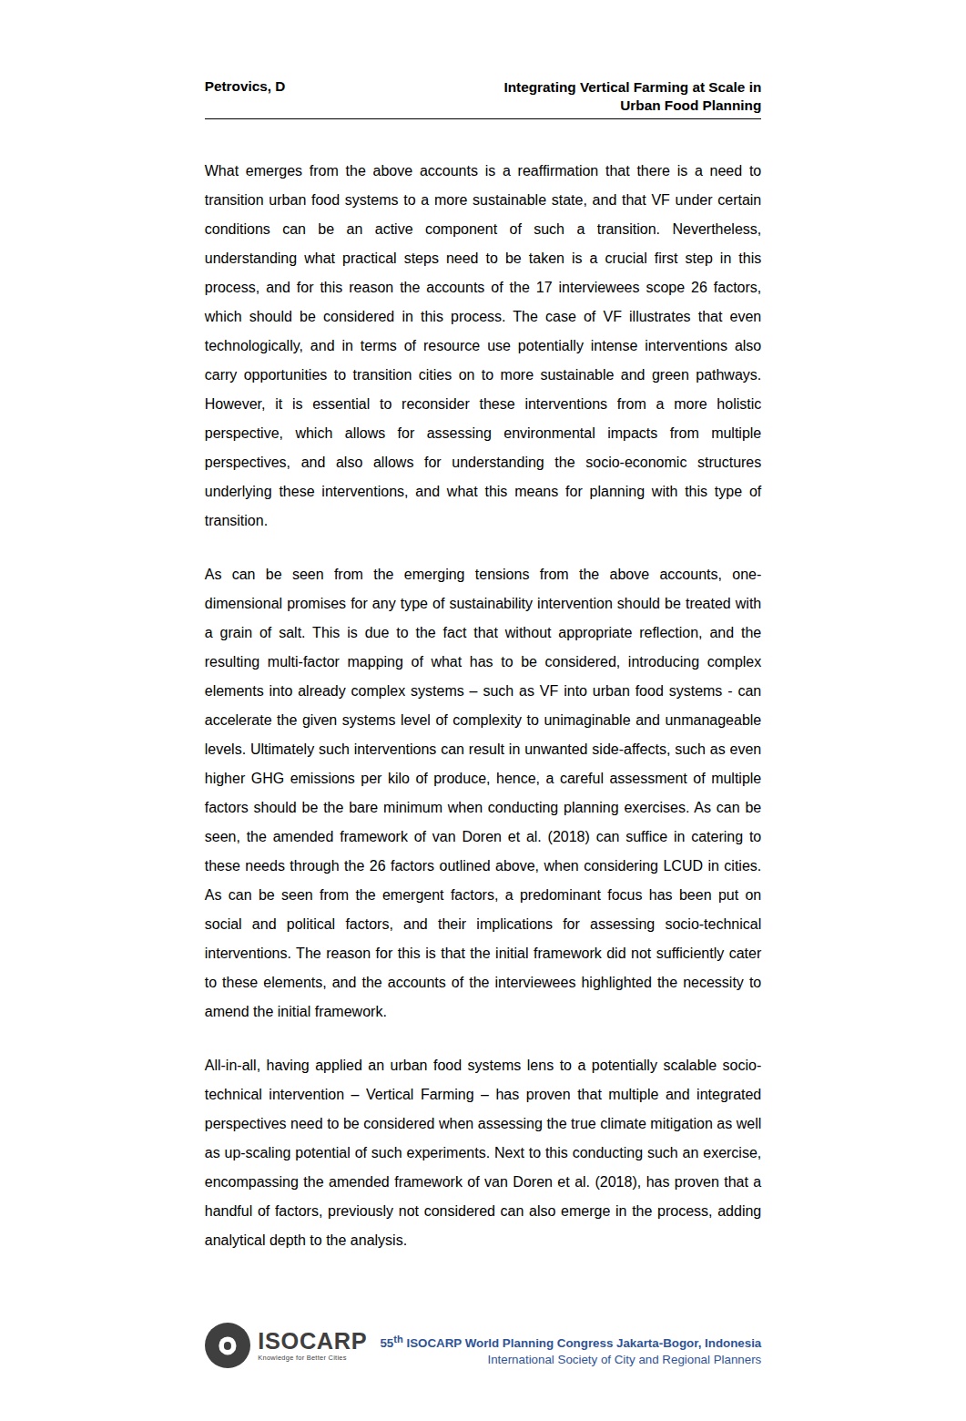Petrovics, D
Integrating Vertical Farming at Scale in
Urban Food Planning
What emerges from the above accounts is a reaffirmation that there is a need to transition urban food systems to a more sustainable state, and that VF under certain conditions can be an active component of such a transition. Nevertheless, understanding what practical steps need to be taken is a crucial first step in this process, and for this reason the accounts of the 17 interviewees scope 26 factors, which should be considered in this process. The case of VF illustrates that even technologically, and in terms of resource use potentially intense interventions also carry opportunities to transition cities on to more sustainable and green pathways. However, it is essential to reconsider these interventions from a more holistic perspective, which allows for assessing environmental impacts from multiple perspectives, and also allows for understanding the socio-economic structures underlying these interventions, and what this means for planning with this type of transition.
As can be seen from the emerging tensions from the above accounts, one-dimensional promises for any type of sustainability intervention should be treated with a grain of salt. This is due to the fact that without appropriate reflection, and the resulting multi-factor mapping of what has to be considered, introducing complex elements into already complex systems – such as VF into urban food systems - can accelerate the given systems level of complexity to unimaginable and unmanageable levels. Ultimately such interventions can result in unwanted side-affects, such as even higher GHG emissions per kilo of produce, hence, a careful assessment of multiple factors should be the bare minimum when conducting planning exercises. As can be seen, the amended framework of van Doren et al. (2018) can suffice in catering to these needs through the 26 factors outlined above, when considering LCUD in cities. As can be seen from the emergent factors, a predominant focus has been put on social and political factors, and their implications for assessing socio-technical interventions. The reason for this is that the initial framework did not sufficiently cater to these elements, and the accounts of the interviewees highlighted the necessity to amend the initial framework.
All-in-all, having applied an urban food systems lens to a potentially scalable socio-technical intervention – Vertical Farming – has proven that multiple and integrated perspectives need to be considered when assessing the true climate mitigation as well as up-scaling potential of such experiments. Next to this conducting such an exercise, encompassing the amended framework of van Doren et al. (2018), has proven that a handful of factors, previously not considered can also emerge in the process, adding analytical depth to the analysis.
ISOCARP
Knowledge for Better Cities
55th ISOCARP World Planning Congress Jakarta-Bogor, Indonesia
International Society of City and Regional Planners